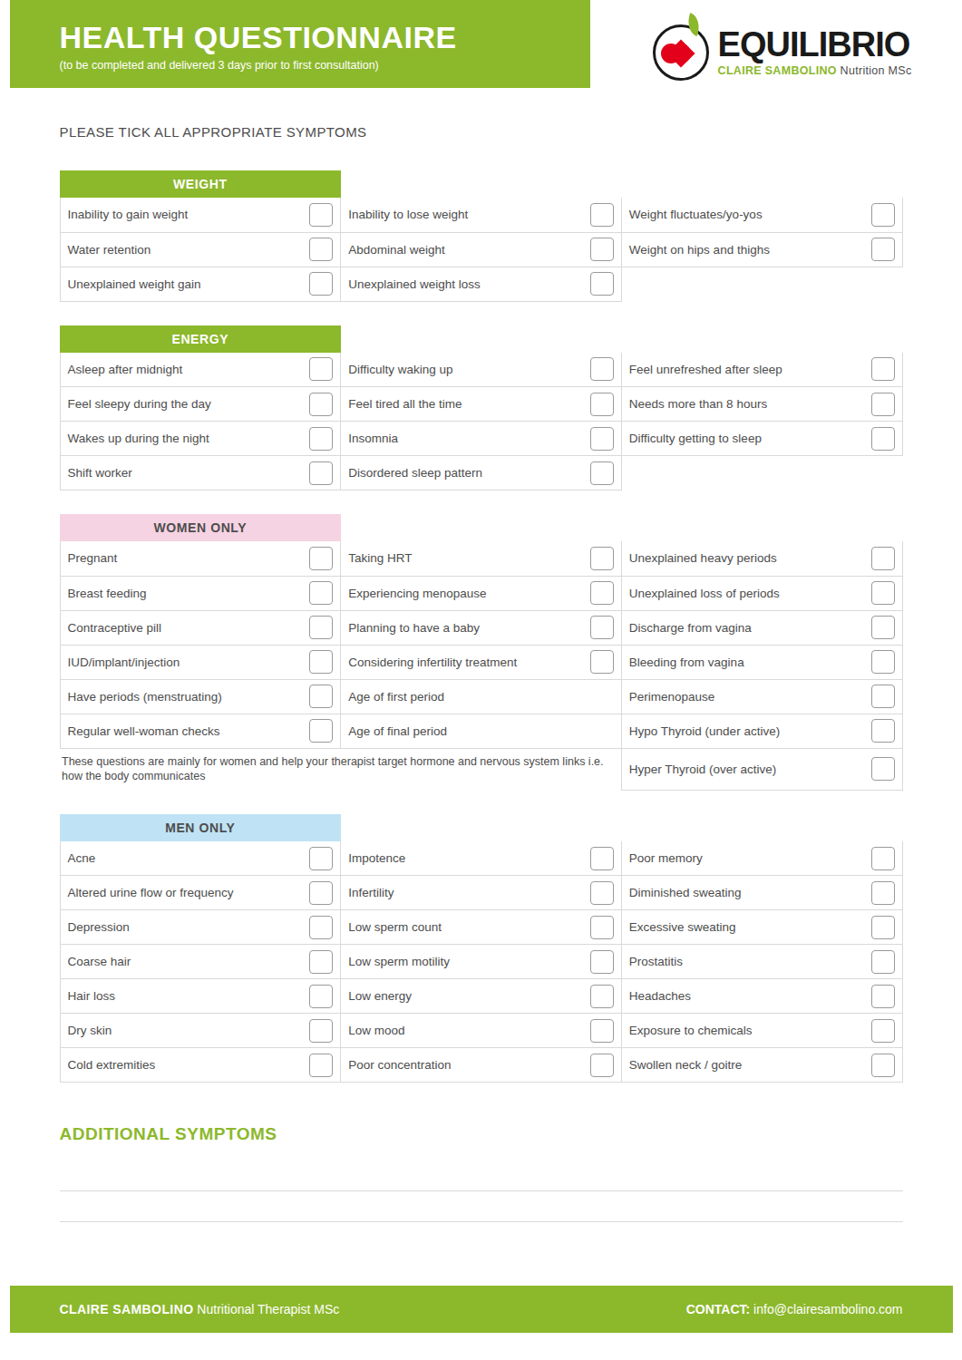HEALTH QUESTIONNAIRE
(to be completed and delivered 3 days prior to first consultation)
EQUILIBRIO
CLAIRE SAMBOLINO Nutrition MSc
PLEASE TICK ALL APPROPRIATE SYMPTOMS
| WEIGHT | | |
| Inability to gain weight | Inability to lose weight | Weight fluctuates/yo-yos |
| Water retention | Abdominal weight | Weight on hips and thighs |
| Unexplained weight gain | Unexplained weight loss | |
| ENERGY | | |
| Asleep after midnight | Difficulty waking up | Feel unrefreshed after sleep |
| Feel sleepy during the day | Feel tired all the time | Needs more than 8 hours |
| Wakes up during the night | Insomnia | Difficulty getting to sleep |
| Shift worker | Disordered sleep pattern | |
| WOMEN ONLY | | |
| Pregnant | Taking HRT | Unexplained heavy periods |
| Breast feeding | Experiencing menopause | Unexplained loss of periods |
| Contraceptive pill | Planning to have a baby | Discharge from vagina |
| IUD/implant/injection | Considering infertility treatment | Bleeding from vagina |
| Have periods (menstruating) | Age of first period | Perimenopause |
| Regular well-woman checks | Age of final period | Hypo Thyroid (under active) |
| These questions are mainly for women and help your therapist target hormone and nervous system links i.e. how the body communicates | Hyper Thyroid (over active) |
| MEN ONLY | | |
| Acne | Impotence | Poor memory |
| Altered urine flow or frequency | Infertility | Diminished sweating |
| Depression | Low sperm count | Excessive sweating |
| Coarse hair | Low sperm motility | Prostatitis |
| Hair loss | Low energy | Headaches |
| Dry skin | Low mood | Exposure to chemicals |
| Cold extremities | Poor concentration | Swollen neck / goitre |
ADDITIONAL SYMPTOMS
CLAIRE SAMBOLINO Nutritional Therapist MSc
CONTACT: info@clairesambolino.com